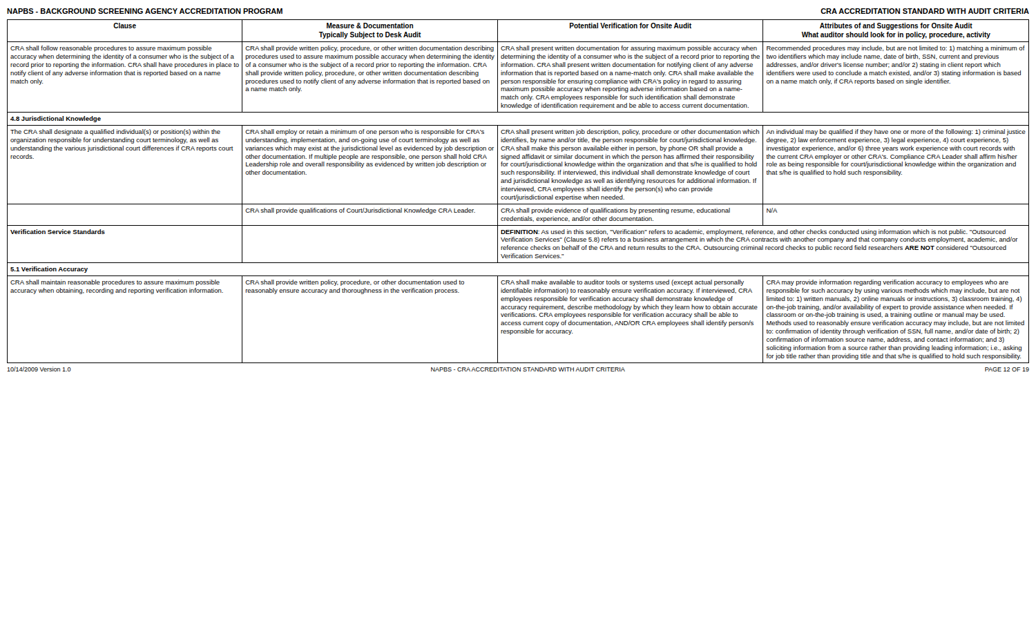NAPBS - BACKGROUND SCREENING AGENCY ACCREDITATION PROGRAM
CRA ACCREDITATION STANDARD WITH AUDIT CRITERIA
| Clause | Measure & Documentation Typically Subject to Desk Audit | Potential Verification for Onsite Audit | Attributes of and Suggestions for Onsite Audit What auditor should look for in policy, procedure, activity |
| --- | --- | --- | --- |
| CRA shall follow reasonable procedures to assure maximum possible accuracy when determining the identity of a consumer who is the subject of a record prior to reporting the information. CRA shall have procedures in place to notify client of any adverse information that is reported based on a name match only. | CRA shall provide written policy, procedure, or other written documentation describing procedures used to assure maximum possible accuracy when determining the identity of a consumer who is the subject of a record prior to reporting the information. CRA shall provide written policy, procedure, or other written documentation describing procedures used to notify client of any adverse information that is reported based on a name match only. | CRA shall present written documentation for assuring maximum possible accuracy when determining the identity of a consumer who is the subject of a record prior to reporting the information. CRA shall present written documentation for notifying client of any adverse information that is reported based on a name-match only. CRA shall make available the person responsible for ensuring compliance with CRA's policy in regard to assuring maximum possible accuracy when reporting adverse information based on a name-match only. CRA employees responsible for such identification shall demonstrate knowledge of identification requirement and be able to access current documentation. | Recommended procedures may include, but are not limited to: 1) matching a minimum of two identifiers which may include name, date of birth, SSN, current and previous addresses, and/or driver's license number; and/or 2) stating in client report which identifiers were used to conclude a match existed, and/or 3) stating information is based on a name match only, if CRA reports based on single identifier. |
| 4.8 Jurisdictional Knowledge |
| The CRA shall designate a qualified individual(s) or position(s) within the organization responsible for understanding court terminology, as well as understanding the various jurisdictional court differences if CRA reports court records. | CRA shall employ or retain a minimum of one person who is responsible for CRA's understanding, implementation, and on-going use of court terminology as well as variances which may exist at the jurisdictional level as evidenced by job description or other documentation. If multiple people are responsible, one person shall hold CRA Leadership role and overall responsibility as evidenced by written job description or other documentation. | CRA shall present written job description, policy, procedure or other documentation which identifies, by name and/or title, the person responsible for court/jurisdictional knowledge. CRA shall make this person available either in person, by phone OR shall provide a signed affidavit or similar document in which the person has affirmed their responsibility for court/jurisdictional knowledge within the organization and that s/he is qualified to hold such responsibility. If interviewed, this individual shall demonstrate knowledge of court and jurisdictional knowledge as well as identifying resources for additional information. If interviewed, CRA employees shall identify the person(s) who can provide court/jurisdictional expertise when needed. | An individual may be qualified if they have one or more of the following: 1) criminal justice degree, 2) law enforcement experience, 3) legal experience, 4) court experience, 5) investigator experience, and/or 6) three years work experience with court records with the current CRA employer or other CRA's. Compliance CRA Leader shall affirm his/her role as being responsible for court/jurisdictional knowledge within the organization and that s/he is qualified to hold such responsibility. |
| | CRA shall provide qualifications of Court/Jurisdictional Knowledge CRA Leader. | CRA shall provide evidence of qualifications by presenting resume, educational credentials, experience, and/or other documentation. | N/A |
| Verification Service Standards | | DEFINITION : As used in this section, "Verification" refers to academic, employment, reference, and other checks conducted using information which is not public. "Outsourced Verification Services" (Clause 5.8) refers to a business arrangement in which the CRA contracts with another company and that company conducts employment, academic, and/or reference checks on behalf of the CRA and return results to the CRA. Outsourcing criminal record checks to public record field researchers ARE NOT considered "Outsourced Verification Services." |
| 5.1 Verification Accuracy |
| CRA shall maintain reasonable procedures to assure maximum possible accuracy when obtaining, recording and reporting verification information. | CRA shall provide written policy, procedure, or other documentation used to reasonably ensure accuracy and thoroughness in the verification process. | CRA shall make available to auditor tools or systems used (except actual personally identifiable information) to reasonably ensure verification accuracy. If interviewed, CRA employees responsible for verification accuracy shall demonstrate knowledge of accuracy requirement, describe methodology by which they learn how to obtain accurate verifications. CRA employees responsible for verification accuracy shall be able to access current copy of documentation, AND/OR CRA employees shall identify person/s responsible for accuracy. | CRA may provide information regarding verification accuracy to employees who are responsible for such accuracy by using various methods which may include, but are not limited to: 1) written manuals, 2) online manuals or instructions, 3) classroom training, 4) on-the-job training, and/or availability of expert to provide assistance when needed. If classroom or on-the-job training is used, a training outline or manual may be used. Methods used to reasonably ensure verification accuracy may include, but are not limited to: confirmation of identity through verification of SSN, full name, and/or date of birth; 2) confirmation of information source name, address, and contact information; and 3) soliciting information from a source rather than providing leading information; i.e., asking for job title rather than providing title and that s/he is qualified to hold such responsibility. |
10/14/2009 Version 1.0
NAPBS - CRA ACCREDITATION STANDARD WITH AUDIT CRITERIA
PAGE 12 OF 19